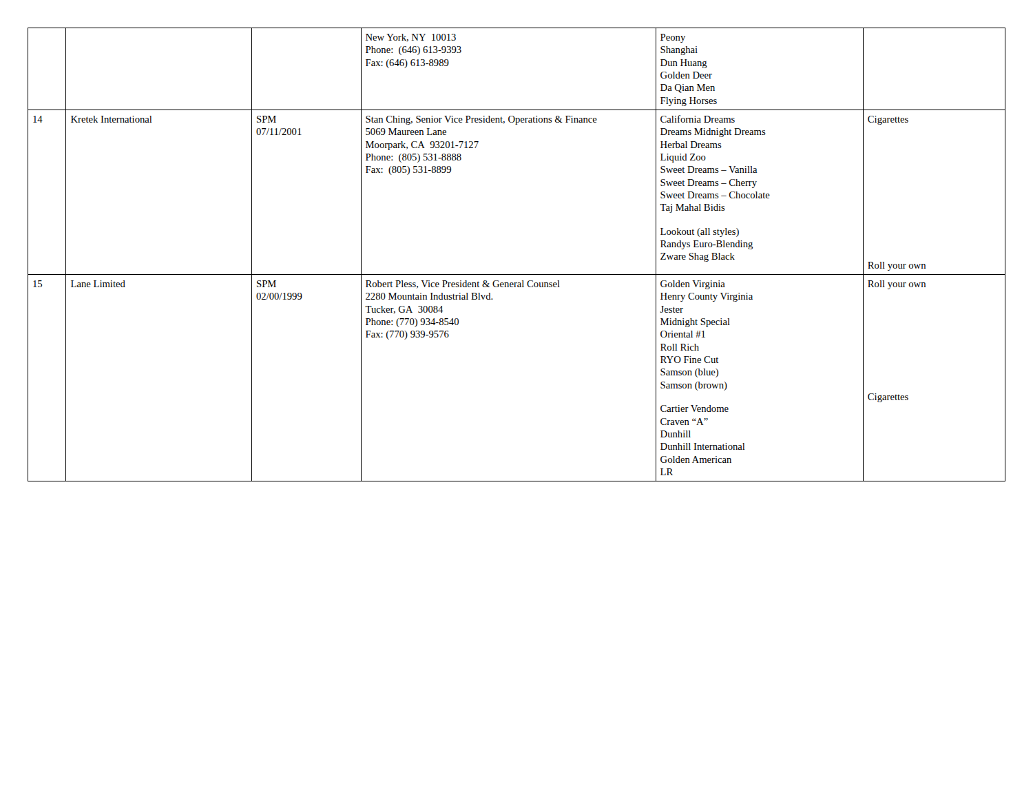| | | | New York, NY 10013 Phone: (646) 613-9393 Fax: (646) 613-8989 | Peony Shanghai Dun Huang Golden Deer Da Qian Men Flying Horses | |
| 14 | Kretek International | SPM 07/11/2001 | Stan Ching, Senior Vice President, Operations & Finance 5069 Maureen Lane Moorpark, CA 93201-7127 Phone: (805) 531-8888 Fax: (805) 531-8899 | California Dreams Dreams Midnight Dreams Herbal Dreams Liquid Zoo Sweet Dreams – Vanilla Sweet Dreams – Cherry Sweet Dreams – Chocolate Taj Mahal Bidis Lookout (all styles) Randys Euro-Blending Zware Shag Black | Cigarettes Roll your own |
| 15 | Lane Limited | SPM 02/00/1999 | Robert Pless, Vice President & General Counsel 2280 Mountain Industrial Blvd. Tucker, GA 30084 Phone: (770) 934-8540 Fax: (770) 939-9576 | Golden Virginia Henry County Virginia Jester Midnight Special Oriental #1 Roll Rich RYO Fine Cut Samson (blue) Samson (brown) Cartier Vendome Craven “A” Dunhill Dunhill International Golden American LR | Roll your own Cigarettes |